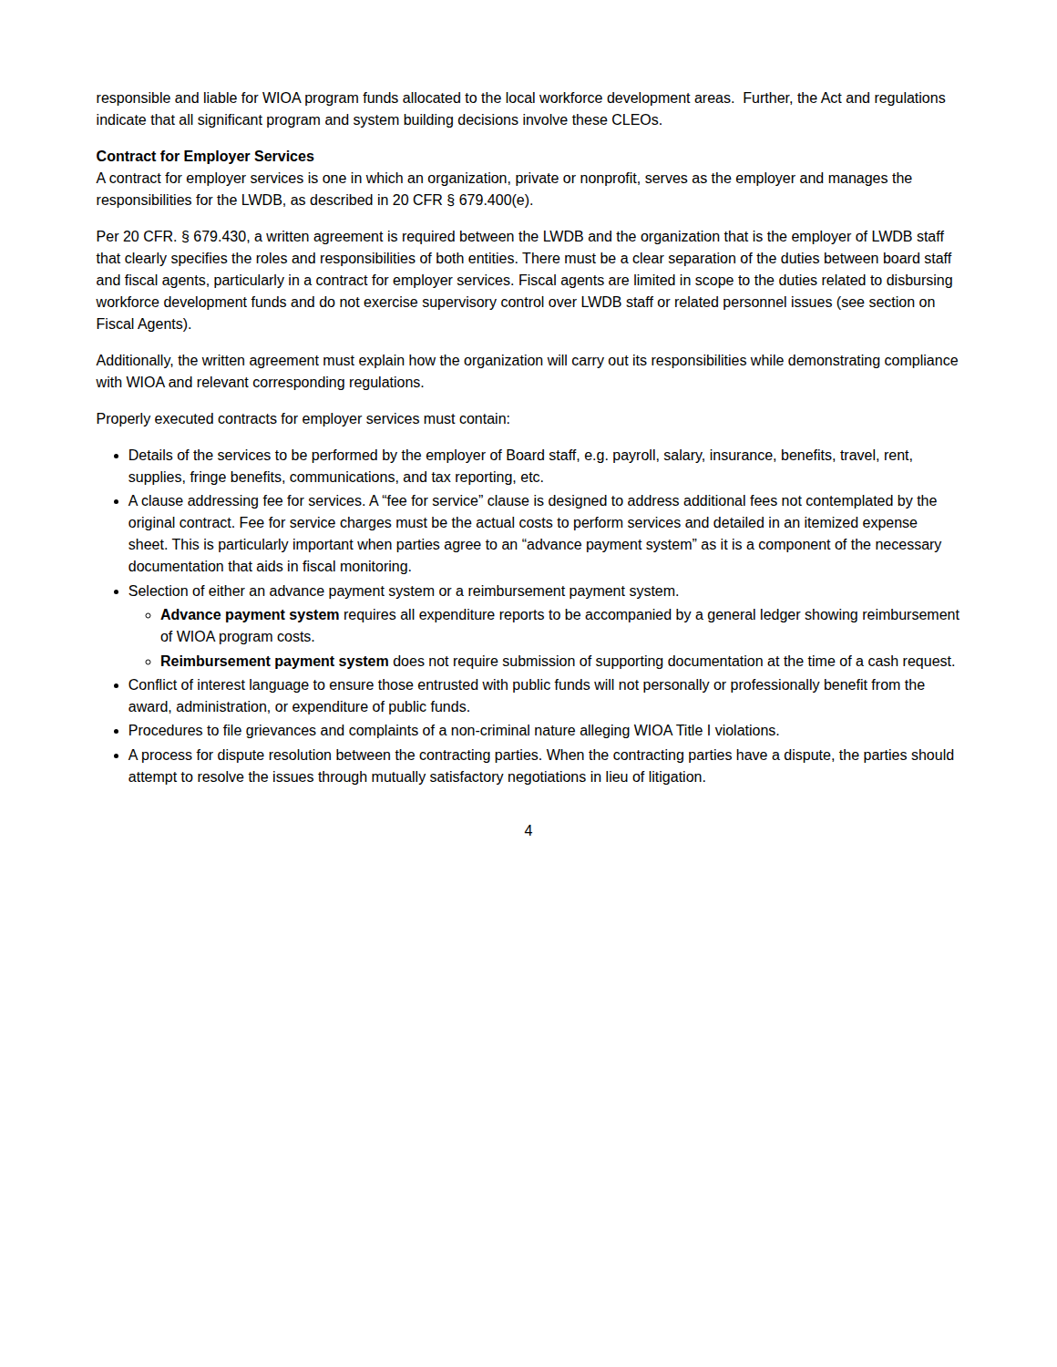responsible and liable for WIOA program funds allocated to the local workforce development areas. Further, the Act and regulations indicate that all significant program and system building decisions involve these CLEOs.
Contract for Employer Services
A contract for employer services is one in which an organization, private or nonprofit, serves as the employer and manages the responsibilities for the LWDB, as described in 20 CFR § 679.400(e).
Per 20 CFR. § 679.430, a written agreement is required between the LWDB and the organization that is the employer of LWDB staff that clearly specifies the roles and responsibilities of both entities. There must be a clear separation of the duties between board staff and fiscal agents, particularly in a contract for employer services. Fiscal agents are limited in scope to the duties related to disbursing workforce development funds and do not exercise supervisory control over LWDB staff or related personnel issues (see section on Fiscal Agents).
Additionally, the written agreement must explain how the organization will carry out its responsibilities while demonstrating compliance with WIOA and relevant corresponding regulations.
Properly executed contracts for employer services must contain:
Details of the services to be performed by the employer of Board staff, e.g. payroll, salary, insurance, benefits, travel, rent, supplies, fringe benefits, communications, and tax reporting, etc.
A clause addressing fee for services. A “fee for service” clause is designed to address additional fees not contemplated by the original contract. Fee for service charges must be the actual costs to perform services and detailed in an itemized expense sheet. This is particularly important when parties agree to an “advance payment system” as it is a component of the necessary documentation that aids in fiscal monitoring.
Selection of either an advance payment system or a reimbursement payment system.
Advance payment system requires all expenditure reports to be accompanied by a general ledger showing reimbursement of WIOA program costs.
Reimbursement payment system does not require submission of supporting documentation at the time of a cash request.
Conflict of interest language to ensure those entrusted with public funds will not personally or professionally benefit from the award, administration, or expenditure of public funds.
Procedures to file grievances and complaints of a non-criminal nature alleging WIOA Title I violations.
A process for dispute resolution between the contracting parties. When the contracting parties have a dispute, the parties should attempt to resolve the issues through mutually satisfactory negotiations in lieu of litigation.
4